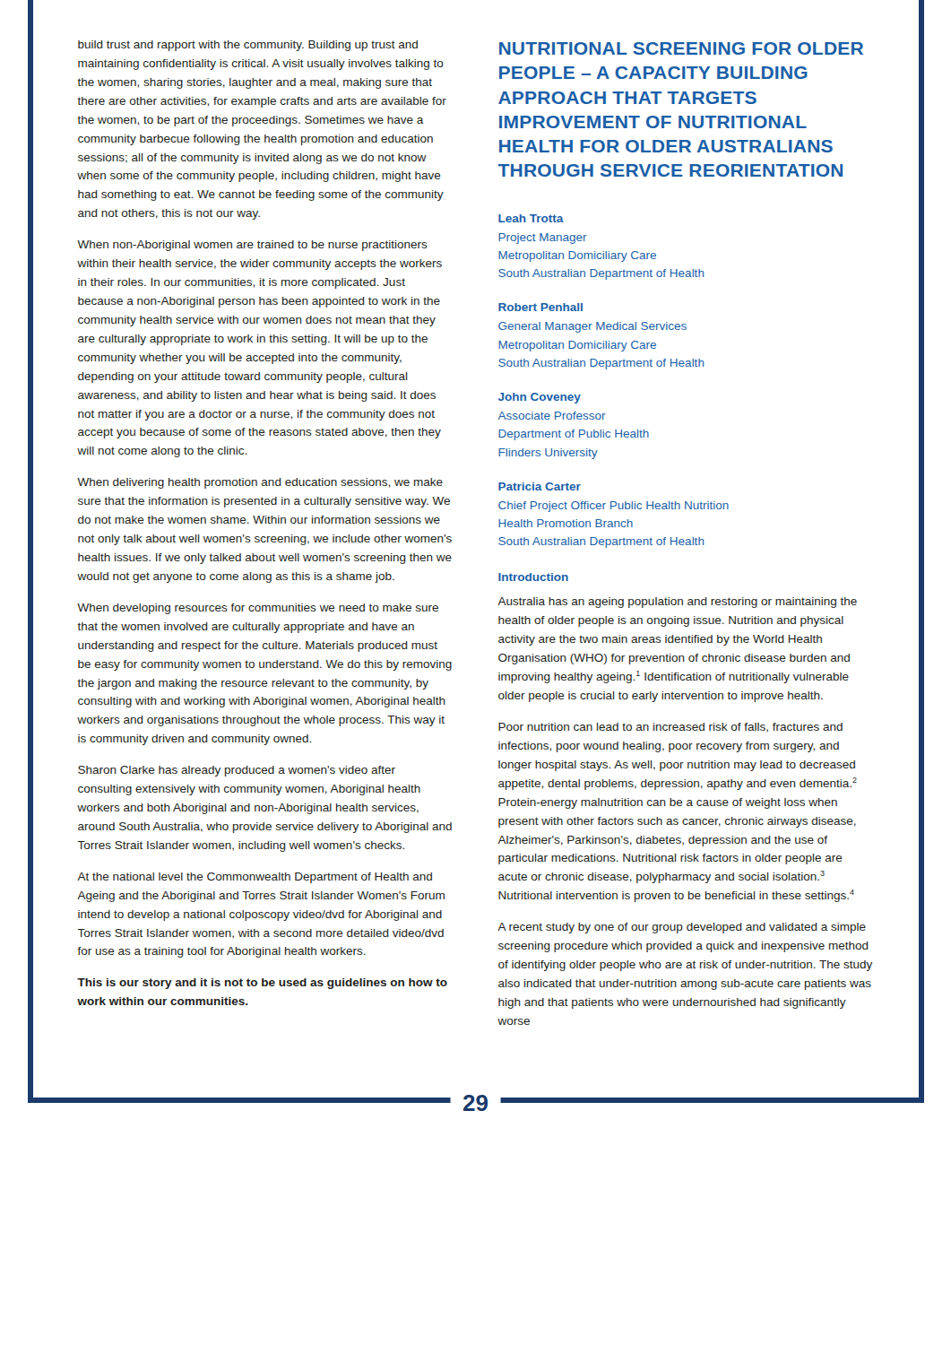build trust and rapport with the community. Building up trust and maintaining confidentiality is critical. A visit usually involves talking to the women, sharing stories, laughter and a meal, making sure that there are other activities, for example crafts and arts are available for the women, to be part of the proceedings. Sometimes we have a community barbecue following the health promotion and education sessions; all of the community is invited along as we do not know when some of the community people, including children, might have had something to eat. We cannot be feeding some of the community and not others, this is not our way.
When non-Aboriginal women are trained to be nurse practitioners within their health service, the wider community accepts the workers in their roles. In our communities, it is more complicated. Just because a non-Aboriginal person has been appointed to work in the community health service with our women does not mean that they are culturally appropriate to work in this setting. It will be up to the community whether you will be accepted into the community, depending on your attitude toward community people, cultural awareness, and ability to listen and hear what is being said. It does not matter if you are a doctor or a nurse, if the community does not accept you because of some of the reasons stated above, then they will not come along to the clinic.
When delivering health promotion and education sessions, we make sure that the information is presented in a culturally sensitive way. We do not make the women shame. Within our information sessions we not only talk about well women's screening, we include other women's health issues. If we only talked about well women's screening then we would not get anyone to come along as this is a shame job.
When developing resources for communities we need to make sure that the women involved are culturally appropriate and have an understanding and respect for the culture. Materials produced must be easy for community women to understand. We do this by removing the jargon and making the resource relevant to the community, by consulting with and working with Aboriginal women, Aboriginal health workers and organisations throughout the whole process. This way it is community driven and community owned.
Sharon Clarke has already produced a women's video after consulting extensively with community women, Aboriginal health workers and both Aboriginal and non-Aboriginal health services, around South Australia, who provide service delivery to Aboriginal and Torres Strait Islander women, including well women's checks.
At the national level the Commonwealth Department of Health and Ageing and the Aboriginal and Torres Strait Islander Women's Forum intend to develop a national colposcopy video/dvd for Aboriginal and Torres Strait Islander women, with a second more detailed video/dvd for use as a training tool for Aboriginal health workers.
This is our story and it is not to be used as guidelines on how to work within our communities.
Nutritional screening for older people – a capacity building approach that targets improvement of nutritional health for older Australians through service reorientation
Leah Trotta
Project Manager
Metropolitan Domiciliary Care
South Australian Department of Health
Robert Penhall
General Manager Medical Services
Metropolitan Domiciliary Care
South Australian Department of Health
John Coveney
Associate Professor
Department of Public Health
Flinders University
Patricia Carter
Chief Project Officer Public Health Nutrition
Health Promotion Branch
South Australian Department of Health
Introduction
Australia has an ageing population and restoring or maintaining the health of older people is an ongoing issue. Nutrition and physical activity are the two main areas identified by the World Health Organisation (WHO) for prevention of chronic disease burden and improving healthy ageing.1 Identification of nutritionally vulnerable older people is crucial to early intervention to improve health.
Poor nutrition can lead to an increased risk of falls, fractures and infections, poor wound healing, poor recovery from surgery, and longer hospital stays. As well, poor nutrition may lead to decreased appetite, dental problems, depression, apathy and even dementia.2 Protein-energy malnutrition can be a cause of weight loss when present with other factors such as cancer, chronic airways disease, Alzheimer's, Parkinson's, diabetes, depression and the use of particular medications. Nutritional risk factors in older people are acute or chronic disease, polypharmacy and social isolation.3 Nutritional intervention is proven to be beneficial in these settings.4
A recent study by one of our group developed and validated a simple screening procedure which provided a quick and inexpensive method of identifying older people who are at risk of under-nutrition. The study also indicated that under-nutrition among sub-acute care patients was high and that patients who were undernourished had significantly worse
29